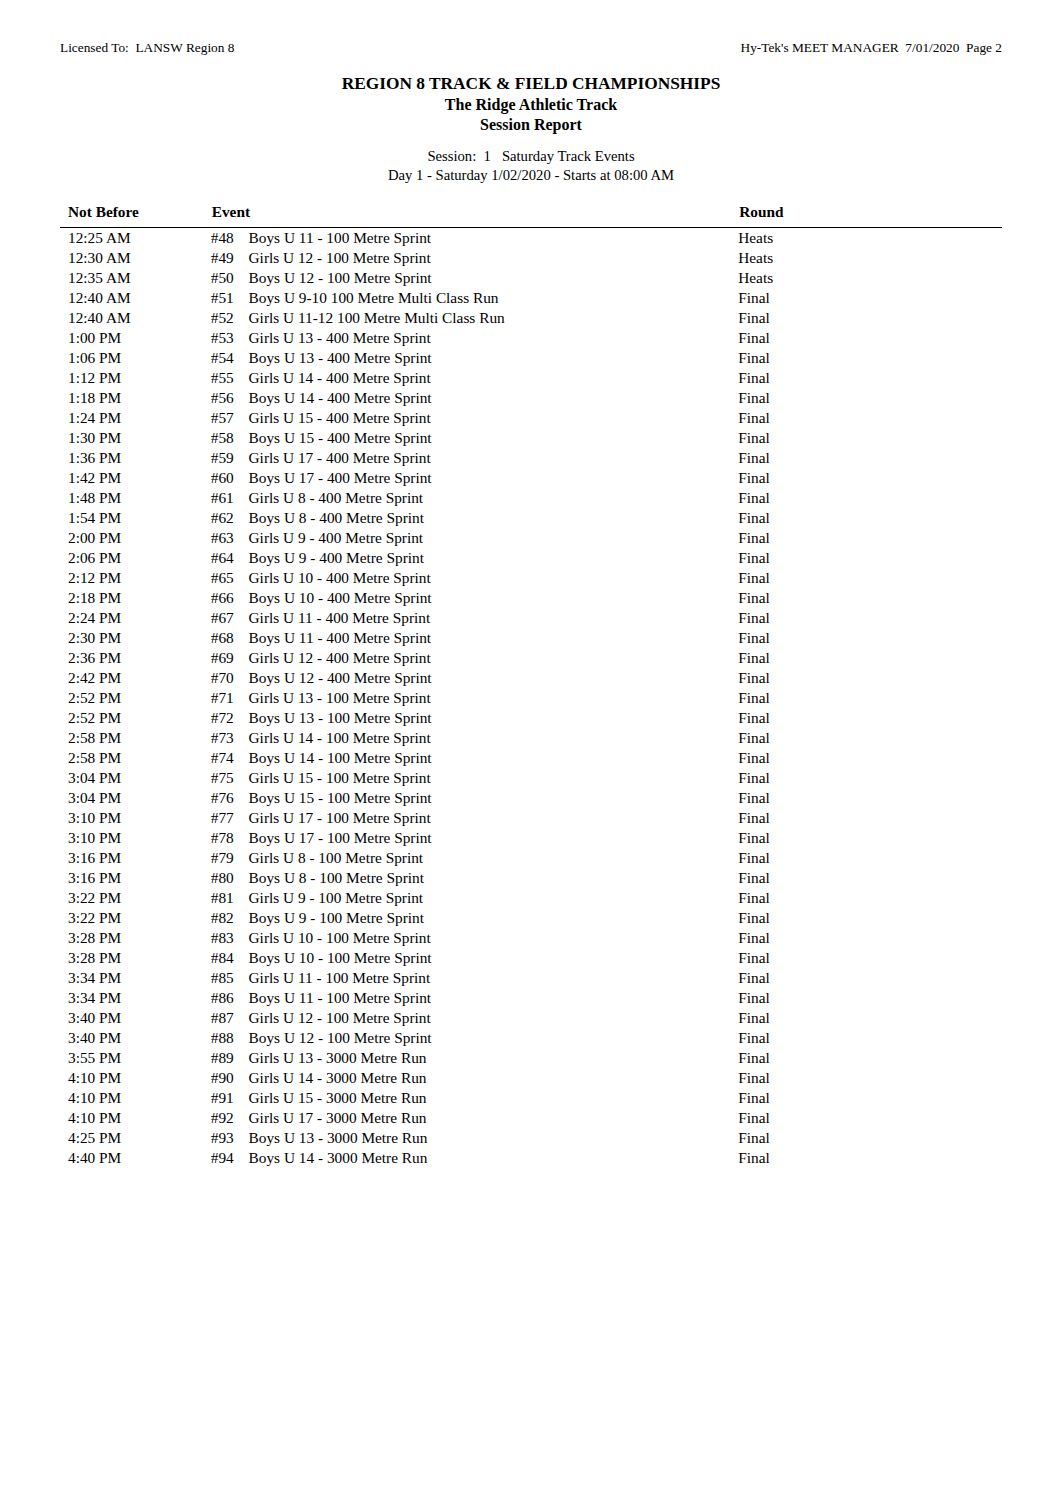Licensed To: LANSW Region 8 Hy-Tek's MEET MANAGER 7/01/2020 Page 2
REGION 8 TRACK & FIELD CHAMPIONSHIPS
The Ridge Athletic Track
Session Report
Session: 1 Saturday Track Events
Day 1 - Saturday 1/02/2020 - Starts at 08:00 AM
| Not Before | Event | Round |
| --- | --- | --- |
| 12:25 AM | #48 Boys U 11 - 100 Metre Sprint | Heats |
| 12:30 AM | #49 Girls U 12 - 100 Metre Sprint | Heats |
| 12:35 AM | #50 Boys U 12 - 100 Metre Sprint | Heats |
| 12:40 AM | #51 Boys U 9-10 100 Metre Multi Class Run | Final |
| 12:40 AM | #52 Girls U 11-12 100 Metre Multi Class Run | Final |
| 1:00 PM | #53 Girls U 13 - 400 Metre Sprint | Final |
| 1:06 PM | #54 Boys U 13 - 400 Metre Sprint | Final |
| 1:12 PM | #55 Girls U 14 - 400 Metre Sprint | Final |
| 1:18 PM | #56 Boys U 14 - 400 Metre Sprint | Final |
| 1:24 PM | #57 Girls U 15 - 400 Metre Sprint | Final |
| 1:30 PM | #58 Boys U 15 - 400 Metre Sprint | Final |
| 1:36 PM | #59 Girls U 17 - 400 Metre Sprint | Final |
| 1:42 PM | #60 Boys U 17 - 400 Metre Sprint | Final |
| 1:48 PM | #61 Girls U 8 - 400 Metre Sprint | Final |
| 1:54 PM | #62 Boys U 8 - 400 Metre Sprint | Final |
| 2:00 PM | #63 Girls U 9 - 400 Metre Sprint | Final |
| 2:06 PM | #64 Boys U 9 - 400 Metre Sprint | Final |
| 2:12 PM | #65 Girls U 10 - 400 Metre Sprint | Final |
| 2:18 PM | #66 Boys U 10 - 400 Metre Sprint | Final |
| 2:24 PM | #67 Girls U 11 - 400 Metre Sprint | Final |
| 2:30 PM | #68 Boys U 11 - 400 Metre Sprint | Final |
| 2:36 PM | #69 Girls U 12 - 400 Metre Sprint | Final |
| 2:42 PM | #70 Boys U 12 - 400 Metre Sprint | Final |
| 2:52 PM | #71 Girls U 13 - 100 Metre Sprint | Final |
| 2:52 PM | #72 Boys U 13 - 100 Metre Sprint | Final |
| 2:58 PM | #73 Girls U 14 - 100 Metre Sprint | Final |
| 2:58 PM | #74 Boys U 14 - 100 Metre Sprint | Final |
| 3:04 PM | #75 Girls U 15 - 100 Metre Sprint | Final |
| 3:04 PM | #76 Boys U 15 - 100 Metre Sprint | Final |
| 3:10 PM | #77 Girls U 17 - 100 Metre Sprint | Final |
| 3:10 PM | #78 Boys U 17 - 100 Metre Sprint | Final |
| 3:16 PM | #79 Girls U 8 - 100 Metre Sprint | Final |
| 3:16 PM | #80 Boys U 8 - 100 Metre Sprint | Final |
| 3:22 PM | #81 Girls U 9 - 100 Metre Sprint | Final |
| 3:22 PM | #82 Boys U 9 - 100 Metre Sprint | Final |
| 3:28 PM | #83 Girls U 10 - 100 Metre Sprint | Final |
| 3:28 PM | #84 Boys U 10 - 100 Metre Sprint | Final |
| 3:34 PM | #85 Girls U 11 - 100 Metre Sprint | Final |
| 3:34 PM | #86 Boys U 11 - 100 Metre Sprint | Final |
| 3:40 PM | #87 Girls U 12 - 100 Metre Sprint | Final |
| 3:40 PM | #88 Boys U 12 - 100 Metre Sprint | Final |
| 3:55 PM | #89 Girls U 13 - 3000 Metre Run | Final |
| 4:10 PM | #90 Girls U 14 - 3000 Metre Run | Final |
| 4:10 PM | #91 Girls U 15 - 3000 Metre Run | Final |
| 4:10 PM | #92 Girls U 17 - 3000 Metre Run | Final |
| 4:25 PM | #93 Boys U 13 - 3000 Metre Run | Final |
| 4:40 PM | #94 Boys U 14 - 3000 Metre Run | Final |